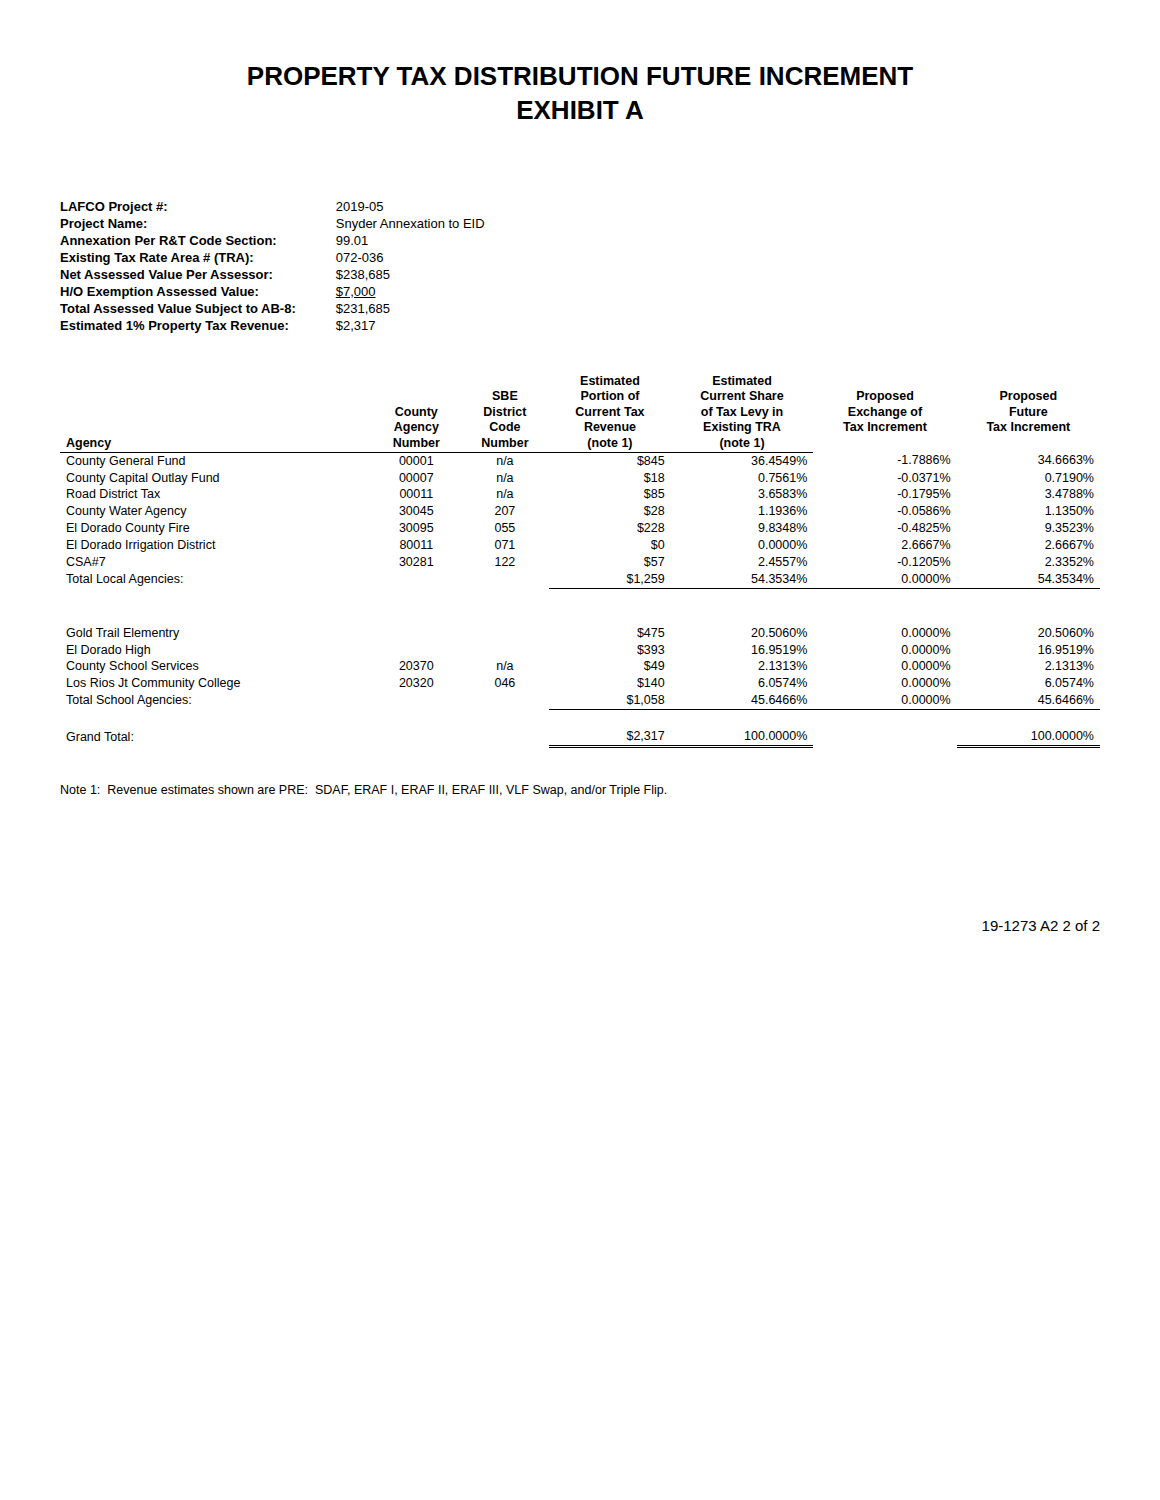PROPERTY TAX DISTRIBUTION FUTURE INCREMENT
EXHIBIT A
| LAFCO Project #: | 2019-05 |
| Project Name: | Snyder Annexation to EID |
| Annexation Per R&T Code Section: | 99.01 |
| Existing Tax Rate Area # (TRA): | 072-036 |
| Net Assessed Value Per Assessor: | $238,685 |
| H/O Exemption Assessed Value: | $7,000 |
| Total Assessed Value Subject to AB-8: | $231,685 |
| Estimated 1% Property Tax Revenue: | $2,317 |
| | | | Estimated | Estimated | | |
| --- | --- | --- | --- | --- | --- | --- |
| | | SBE | Portion of | Current Share | Proposed | Proposed |
| | County | District | Current Tax | of Tax Levy in | Exchange of | Future |
| | Agency | Code | Revenue | Existing TRA | Tax Increment | Tax Increment |
| Agency | Number | Number | (note 1) | (note 1) | | |
| County General Fund | 00001 | n/a | $845 | 36.4549% | -1.7886% | 34.6663% |
| County Capital Outlay Fund | 00007 | n/a | $18 | 0.7561% | -0.0371% | 0.7190% |
| Road District Tax | 00011 | n/a | $85 | 3.6583% | -0.1795% | 3.4788% |
| County Water Agency | 30045 | 207 | $28 | 1.1936% | -0.0586% | 1.1350% |
| El Dorado County Fire | 30095 | 055 | $228 | 9.8348% | -0.4825% | 9.3523% |
| El Dorado Irrigation District | 80011 | 071 | $0 | 0.0000% | 2.6667% | 2.6667% |
| CSA#7 | 30281 | 122 | $57 | 2.4557% | -0.1205% | 2.3352% |
| Total Local Agencies: | | | $1,259 | 54.3534% | 0.0000% | 54.3534% |
| Gold Trail Elementry | | | $475 | 20.5060% | 0.0000% | 20.5060% |
| El Dorado High | | | $393 | 16.9519% | 0.0000% | 16.9519% |
| County School Services | 20370 | n/a | $49 | 2.1313% | 0.0000% | 2.1313% |
| Los Rios Jt Community College | 20320 | 046 | $140 | 6.0574% | 0.0000% | 6.0574% |
| Total School Agencies: | | | $1,058 | 45.6466% | 0.0000% | 45.6466% |
| Grand Total: | | | $2,317 | 100.0000% | | 100.0000% |
Note 1: Revenue estimates shown are PRE: SDAF, ERAF I, ERAF II, ERAF III, VLF Swap, and/or Triple Flip.
19-1273 A2 2 of 2